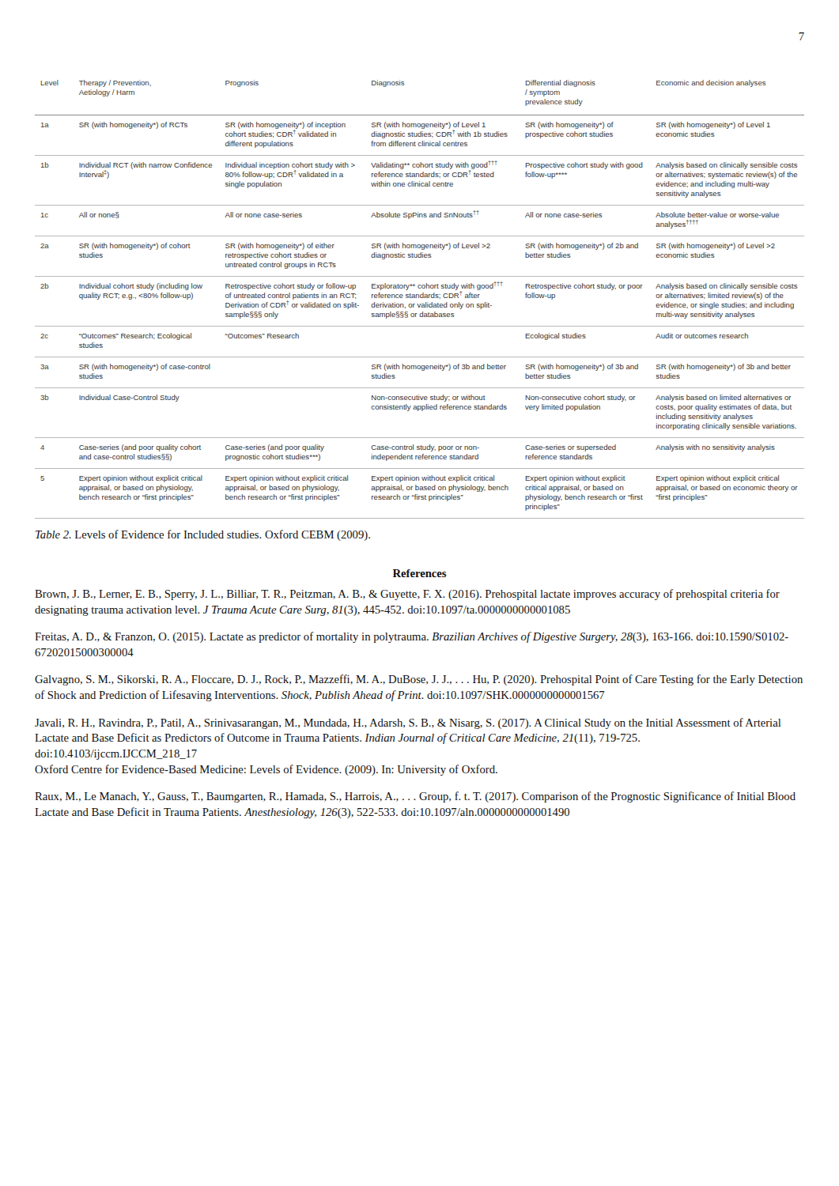7
| Level | Therapy / Prevention, Aetiology / Harm | Prognosis | Diagnosis | Differential diagnosis / symptom prevalence study | Economic and decision analyses |
| --- | --- | --- | --- | --- | --- |
| 1a | SR (with homogeneity*) of RCTs | SR (with homogeneity*) of inception cohort studies; CDR † validated in different populations | SR (with homogeneity*) of Level 1 diagnostic studies; CDR † with 1b studies from different clinical centres | SR (with homogeneity*) of prospective cohort studies | SR (with homogeneity*) of Level 1 economic studies |
| 1b | Individual RCT (with narrow Confidence Interval ‡ ) | Individual inception cohort study with > 80% follow-up; CDR † validated in a single population | Validating** cohort study with good ††† reference standards; or CDR † tested within one clinical centre | Prospective cohort study with good follow-up**** | Analysis based on clinically sensible costs or alternatives; systematic review(s) of the evidence; and including multi-way sensitivity analyses |
| 1c | All or none§ | All or none case-series | Absolute SpPins and SnNouts †† | All or none case-series | Absolute better-value or worse-value analyses †††† |
| 2a | SR (with homogeneity*) of cohort studies | SR (with homogeneity*) of either retrospective cohort studies or untreated control groups in RCTs | SR (with homogeneity*) of Level >2 diagnostic studies | SR (with homogeneity*) of 2b and better studies | SR (with homogeneity*) of Level >2 economic studies |
| 2b | Individual cohort study (including low quality RCT; e.g., <80% follow-up) | Retrospective cohort study or follow-up of untreated control patients in an RCT; Derivation of CDR † or validated on split-sample§§§ only | Exploratory** cohort study with good ††† reference standards; CDR † after derivation, or validated only on split-sample§§§ or databases | Retrospective cohort study, or poor follow-up | Analysis based on clinically sensible costs or alternatives; limited review(s) of the evidence, or single studies; and including multi-way sensitivity analyses |
| 2c | “Outcomes” Research; Ecological studies | “Outcomes” Research | | Ecological studies | Audit or outcomes research |
| 3a | SR (with homogeneity*) of case-control studies | | SR (with homogeneity*) of 3b and better studies | SR (with homogeneity*) of 3b and better studies | SR (with homogeneity*) of 3b and better studies |
| 3b | Individual Case-Control Study | | Non-consecutive study; or without consistently applied reference standards | Non-consecutive cohort study, or very limited population | Analysis based on limited alternatives or costs, poor quality estimates of data, but including sensitivity analyses incorporating clinically sensible variations. |
| 4 | Case-series (and poor quality cohort and case-control studies§§) | Case-series (and poor quality prognostic cohort studies***) | Case-control study, poor or non-independent reference standard | Case-series or superseded reference standards | Analysis with no sensitivity analysis |
| 5 | Expert opinion without explicit critical appraisal, or based on physiology, bench research or “first principles” | Expert opinion without explicit critical appraisal, or based on physiology, bench research or “first principles” | Expert opinion without explicit critical appraisal, or based on physiology, bench research or “first principles” | Expert opinion without explicit critical appraisal, or based on physiology, bench research or “first principles” | Expert opinion without explicit critical appraisal, or based on economic theory or “first principles” |
Table 2. Levels of Evidence for Included studies. Oxford CEBM (2009).
References
Brown, J. B., Lerner, E. B., Sperry, J. L., Billiar, T. R., Peitzman, A. B., & Guyette, F. X. (2016). Prehospital lactate improves accuracy of prehospital criteria for designating trauma activation level. J Trauma Acute Care Surg, 81(3), 445-452. doi:10.1097/ta.0000000000001085
Freitas, A. D., & Franzon, O. (2015). Lactate as predictor of mortality in polytrauma. Brazilian Archives of Digestive Surgery, 28(3), 163-166. doi:10.1590/S0102-67202015000300004
Galvagno, S. M., Sikorski, R. A., Floccare, D. J., Rock, P., Mazzeffi, M. A., DuBose, J. J., . . . Hu, P. (2020). Prehospital Point of Care Testing for the Early Detection of Shock and Prediction of Lifesaving Interventions. Shock, Publish Ahead of Print. doi:10.1097/SHK.0000000000001567
Javali, R. H., Ravindra, P., Patil, A., Srinivasarangan, M., Mundada, H., Adarsh, S. B., & Nisarg, S. (2017). A Clinical Study on the Initial Assessment of Arterial Lactate and Base Deficit as Predictors of Outcome in Trauma Patients. Indian Journal of Critical Care Medicine, 21(11), 719-725. doi:10.4103/ijccm.IJCCM_218_17
Oxford Centre for Evidence-Based Medicine: Levels of Evidence. (2009). In: University of Oxford.
Raux, M., Le Manach, Y., Gauss, T., Baumgarten, R., Hamada, S., Harrois, A., . . . Group, f. t. T. (2017). Comparison of the Prognostic Significance of Initial Blood Lactate and Base Deficit in Trauma Patients. Anesthesiology, 126(3), 522-533. doi:10.1097/aln.0000000000001490